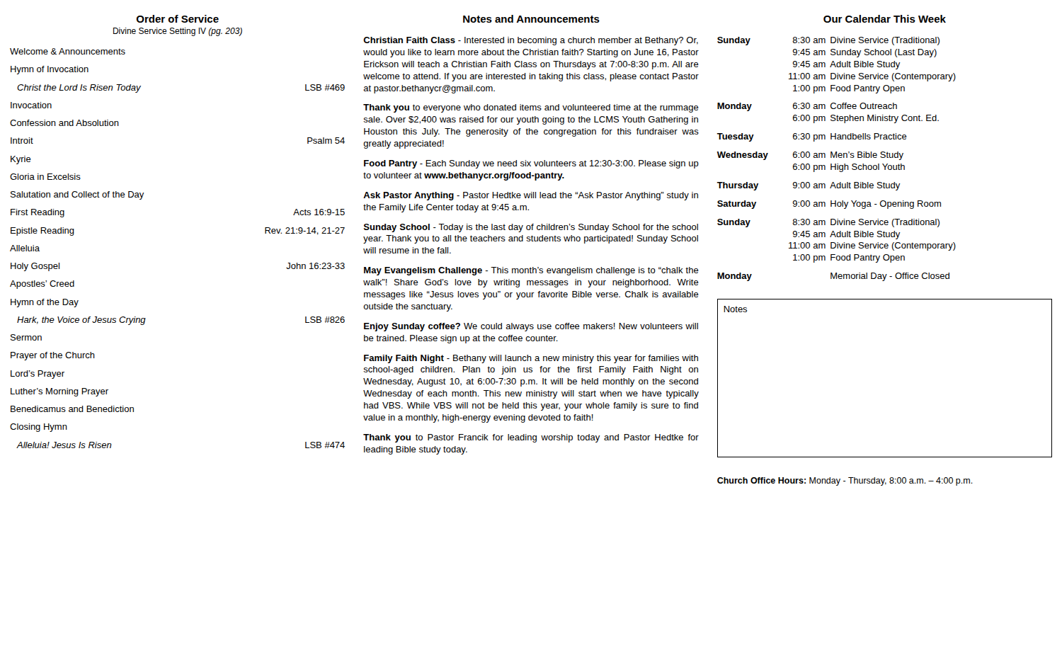Order of Service
Divine Service Setting IV (pg. 203)
| Welcome & Announcements | |
| Hymn of Invocation | |
| Christ the Lord Is Risen Today | LSB #469 |
| Invocation | |
| Confession and Absolution | |
| Introit | Psalm 54 |
| Kyrie | |
| Gloria in Excelsis | |
| Salutation and Collect of the Day | |
| First Reading | Acts 16:9-15 |
| Epistle Reading | Rev. 21:9-14, 21-27 |
| Alleluia | |
| Holy Gospel | John 16:23-33 |
| Apostles’ Creed | |
| Hymn of the Day | |
| Hark, the Voice of Jesus Crying | LSB #826 |
| Sermon | |
| Prayer of the Church | |
| Lord’s Prayer | |
| Luther’s Morning Prayer | |
| Benedicamus and Benediction | |
| Closing Hymn | |
| Alleluia! Jesus Is Risen | LSB #474 |
Notes and Announcements
Christian Faith Class - Interested in becoming a church member at Bethany? Or, would you like to learn more about the Christian faith? Starting on June 16, Pastor Erickson will teach a Christian Faith Class on Thursdays at 7:00-8:30 p.m. All are welcome to attend. If you are interested in taking this class, please contact Pastor at pastor.bethanycr@gmail.com.
Thank you to everyone who donated items and volunteered time at the rummage sale. Over $2,400 was raised for our youth going to the LCMS Youth Gathering in Houston this July. The generosity of the congregation for this fundraiser was greatly appreciated!
Food Pantry - Each Sunday we need six volunteers at 12:30-3:00. Please sign up to volunteer at www.bethanycr.org/food-pantry.
Ask Pastor Anything - Pastor Hedtke will lead the “Ask Pastor Anything” study in the Family Life Center today at 9:45 a.m.
Sunday School - Today is the last day of children’s Sunday School for the school year. Thank you to all the teachers and students who participated! Sunday School will resume in the fall.
May Evangelism Challenge - This month’s evangelism challenge is to “chalk the walk”! Share God’s love by writing messages in your neighborhood. Write messages like “Jesus loves you” or your favorite Bible verse. Chalk is available outside the sanctuary.
Enjoy Sunday coffee? We could always use coffee makers! New volunteers will be trained. Please sign up at the coffee counter.
Family Faith Night - Bethany will launch a new ministry this year for families with school-aged children. Plan to join us for the first Family Faith Night on Wednesday, August 10, at 6:00-7:30 p.m. It will be held monthly on the second Wednesday of each month. This new ministry will start when we have typically had VBS. While VBS will not be held this year, your whole family is sure to find value in a monthly, high-energy evening devoted to faith!
Thank you to Pastor Francik for leading worship today and Pastor Hedtke for leading Bible study today.
Our Calendar This Week
| Sunday | 8:30 am | Divine Service (Traditional) |
| | 9:45 am | Sunday School (Last Day) |
| | 9:45 am | Adult Bible Study |
| | 11:00 am | Divine Service (Contemporary) |
| | 1:00 pm | Food Pantry Open |
| Monday | 6:30 am | Coffee Outreach |
| | 6:00 pm | Stephen Ministry Cont. Ed. |
| Tuesday | 6:30 pm | Handbells Practice |
| Wednesday | 6:00 am | Men’s Bible Study |
| | 6:00 pm | High School Youth |
| Thursday | 9:00 am | Adult Bible Study |
| Saturday | 9:00 am | Holy Yoga - Opening Room |
| Sunday | 8:30 am | Divine Service (Traditional) |
| | 9:45 am | Adult Bible Study |
| | 11:00 am | Divine Service (Contemporary) |
| | 1:00 pm | Food Pantry Open |
| Monday | | Memorial Day - Office Closed |
Notes
Church Office Hours: Monday - Thursday, 8:00 a.m. – 4:00 p.m.